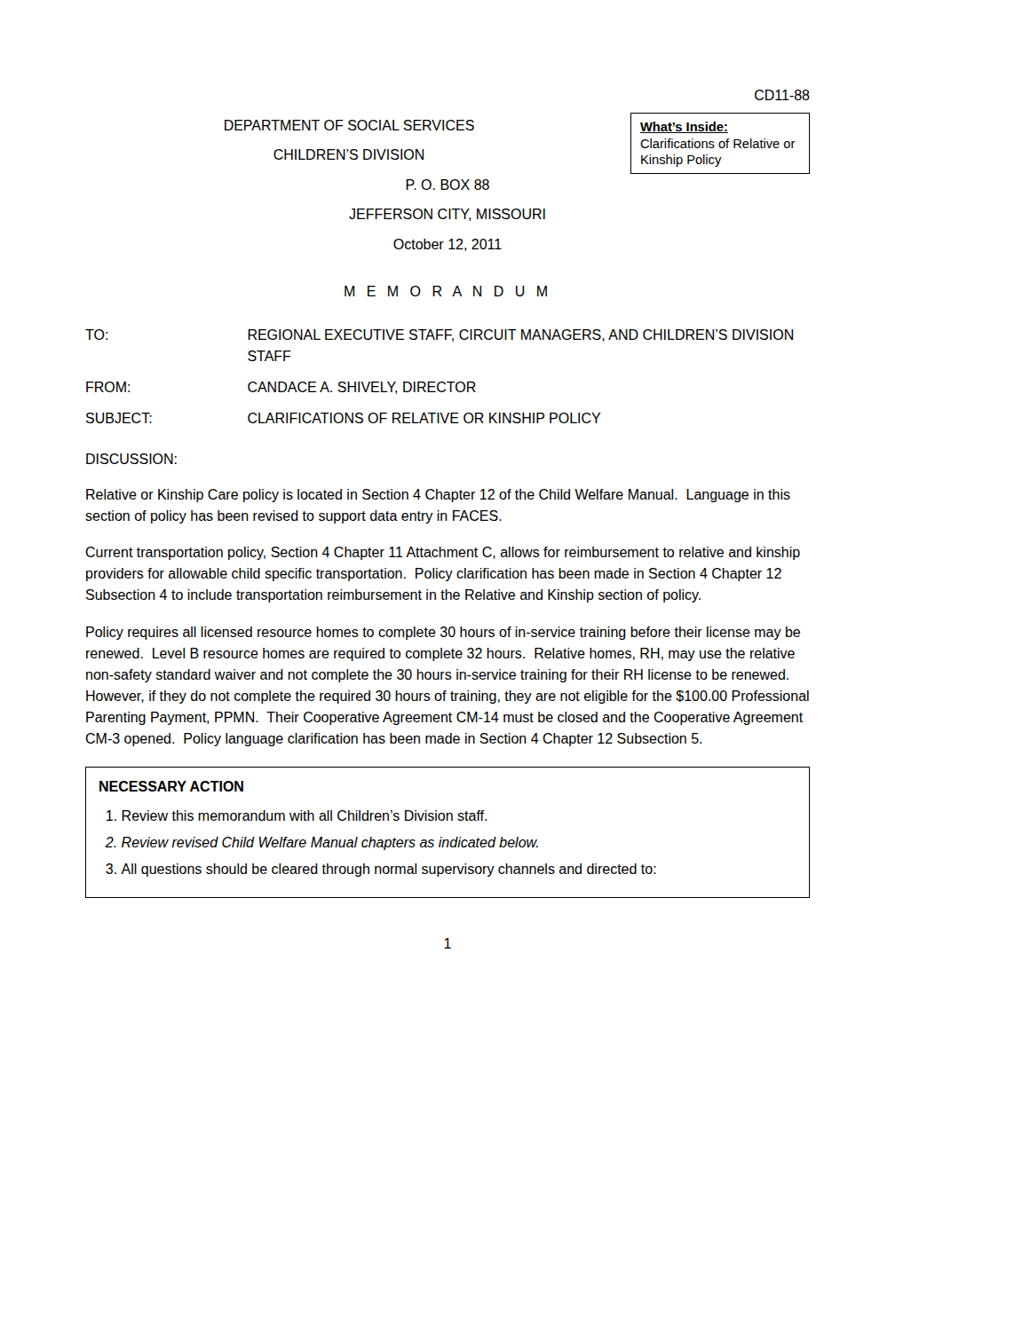CD11-88
What’s Inside: Clarifications of Relative or Kinship Policy
DEPARTMENT OF SOCIAL SERVICES
CHILDREN’S DIVISION
P. O. BOX 88
JEFFERSON CITY, MISSOURI
October 12, 2011
M E M O R A N D U M
| TO: | REGIONAL EXECUTIVE STAFF, CIRCUIT MANAGERS, AND CHILDREN’S DIVISION STAFF |
| FROM: | CANDACE A. SHIVELY, DIRECTOR |
| SUBJECT: | CLARIFICATIONS OF RELATIVE OR KINSHIP POLICY |
DISCUSSION:
Relative or Kinship Care policy is located in Section 4 Chapter 12 of the Child Welfare Manual. Language in this section of policy has been revised to support data entry in FACES.
Current transportation policy, Section 4 Chapter 11 Attachment C, allows for reimbursement to relative and kinship providers for allowable child specific transportation. Policy clarification has been made in Section 4 Chapter 12 Subsection 4 to include transportation reimbursement in the Relative and Kinship section of policy.
Policy requires all licensed resource homes to complete 30 hours of in-service training before their license may be renewed. Level B resource homes are required to complete 32 hours. Relative homes, RH, may use the relative non-safety standard waiver and not complete the 30 hours in-service training for their RH license to be renewed. However, if they do not complete the required 30 hours of training, they are not eligible for the $100.00 Professional Parenting Payment, PPMN. Their Cooperative Agreement CM-14 must be closed and the Cooperative Agreement CM-3 opened. Policy language clarification has been made in Section 4 Chapter 12 Subsection 5.
NECESSARY ACTION
Review this memorandum with all Children’s Division staff.
Review revised Child Welfare Manual chapters as indicated below.
All questions should be cleared through normal supervisory channels and directed to:
1